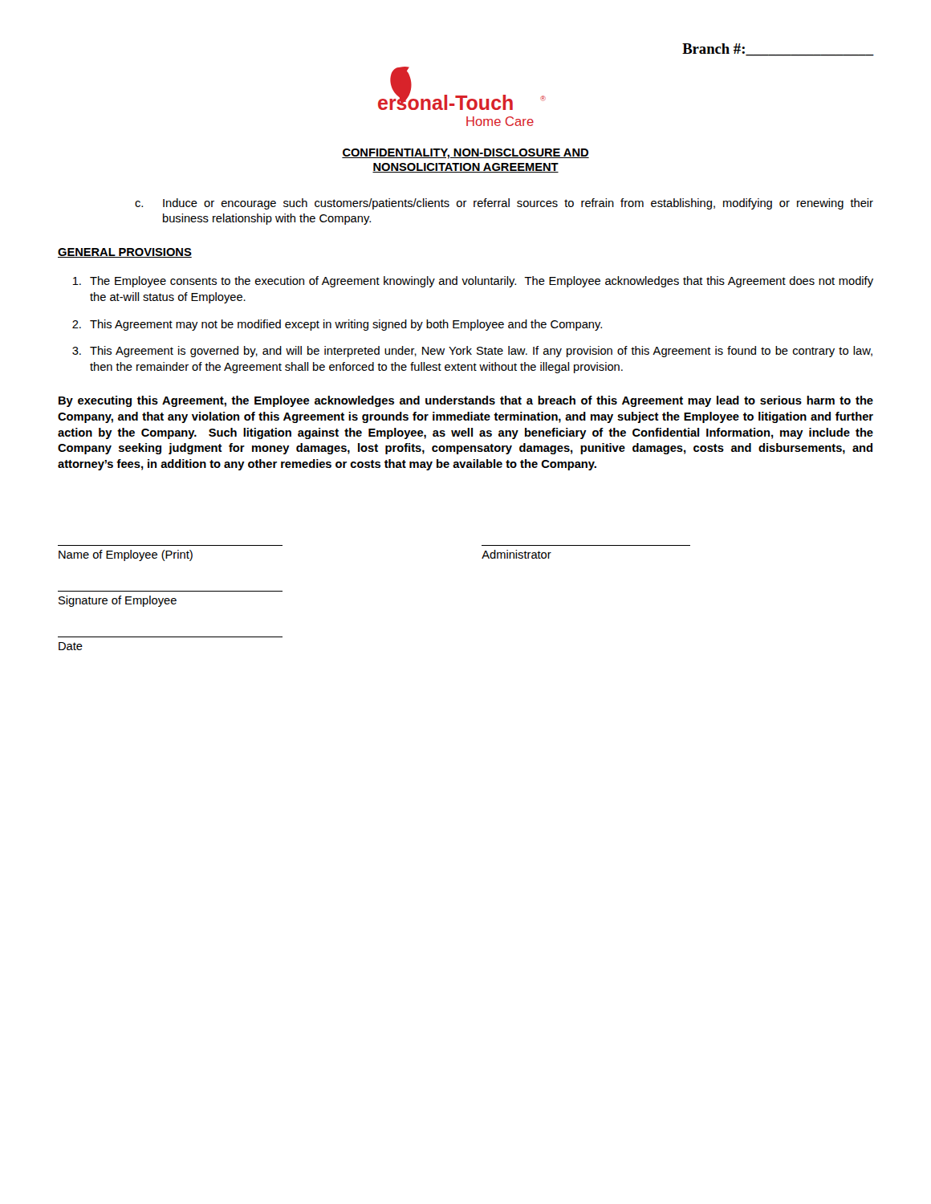Branch #:_________________
CONFIDENTIALITY, NON-DISCLOSURE AND
NONSOLICITATION AGREEMENT
c.
Induce or encourage such customers/patients/clients or referral sources to refrain from establishing, modifying or renewing their business relationship with the Company.
GENERAL PROVISIONS
The Employee consents to the execution of Agreement knowingly and voluntarily. The Employee acknowledges that this Agreement does not modify the at-will status of Employee.
This Agreement may not be modified except in writing signed by both Employee and the Company.
This Agreement is governed by, and will be interpreted under, New York State law. If any provision of this Agreement is found to be contrary to law, then the remainder of the Agreement shall be enforced to the fullest extent without the illegal provision.
By executing this Agreement, the Employee acknowledges and understands that a breach of this Agreement may lead to serious harm to the Company, and that any violation of this Agreement is grounds for immediate termination, and may subject the Employee to litigation and further action by the Company. Such litigation against the Employee, as well as any beneficiary of the Confidential Information, may include the Company seeking judgment for money damages, lost profits, compensatory damages, punitive damages, costs and disbursements, and attorney’s fees, in addition to any other remedies or costs that may be available to the Company.
| Name of Employee (Print) Signature of Employee Date | Administrator |